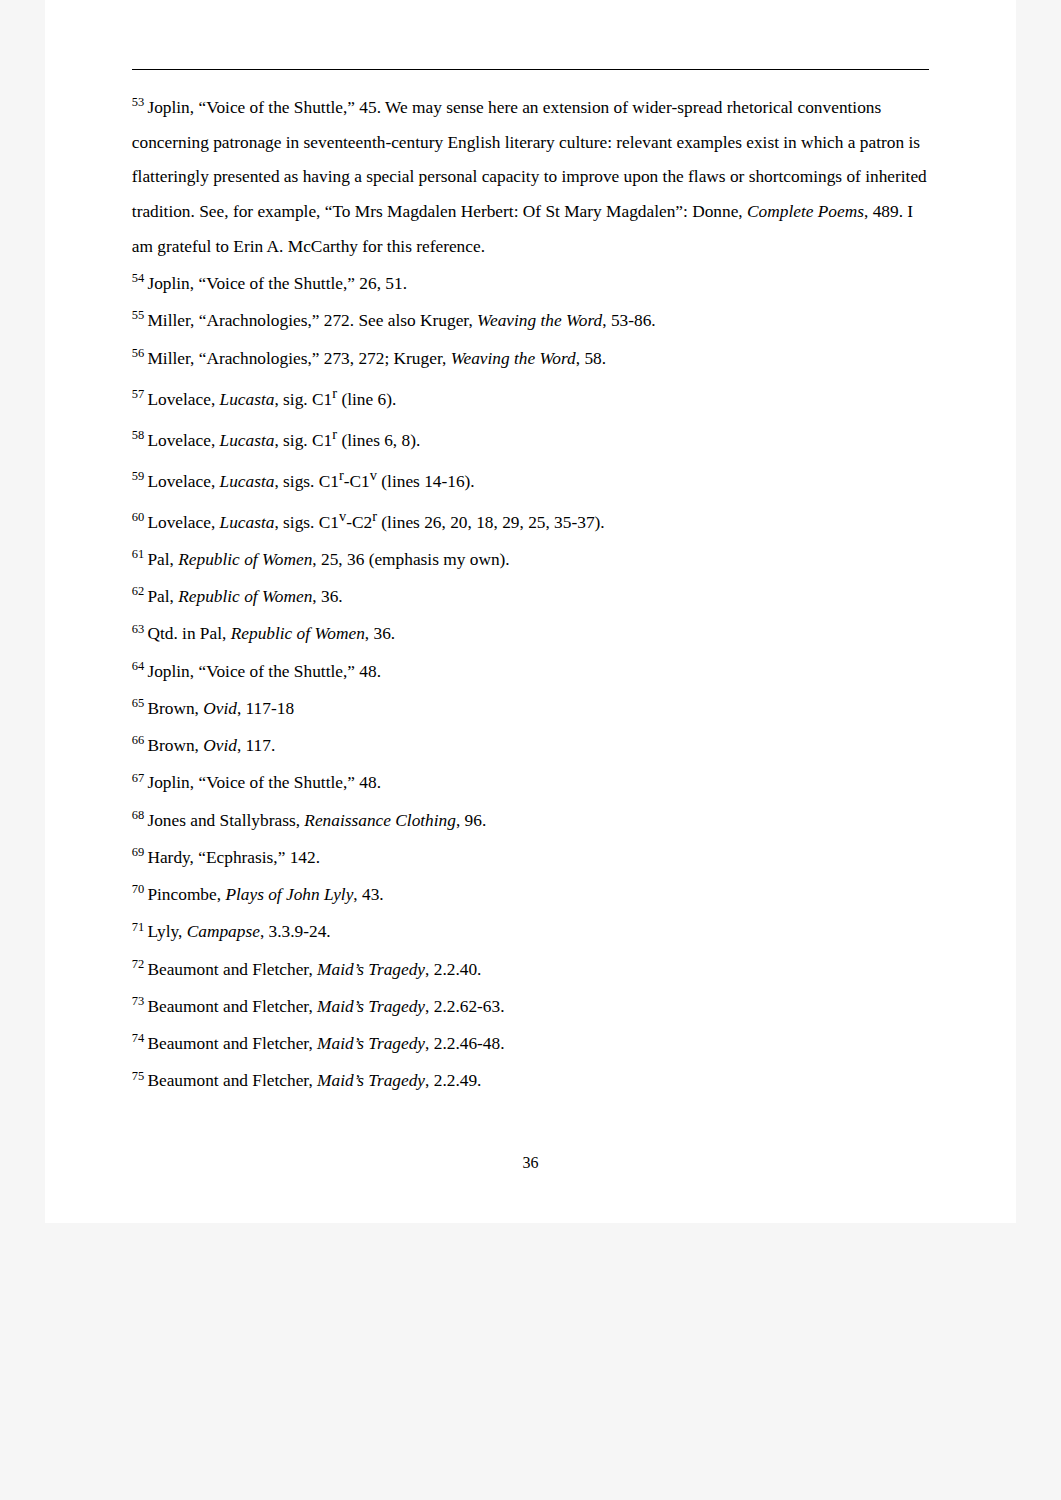53Joplin, “Voice of the Shuttle,” 45. We may sense here an extension of wider-spread rhetorical conventions concerning patronage in seventeenth-century English literary culture: relevant examples exist in which a patron is flatteringly presented as having a special personal capacity to improve upon the flaws or shortcomings of inherited tradition. See, for example, “To Mrs Magdalen Herbert: Of St Mary Magdalen”: Donne, Complete Poems, 489. I am grateful to Erin A. McCarthy for this reference.
54Joplin, “Voice of the Shuttle,” 26, 51.
55Miller, “Arachnologies,” 272. See also Kruger, Weaving the Word, 53-86.
56Miller, “Arachnologies,” 273, 272; Kruger, Weaving the Word, 58.
57Lovelace, Lucasta, sig. C1r (line 6).
58Lovelace, Lucasta, sig. C1r (lines 6, 8).
59Lovelace, Lucasta, sigs. C1r-C1v (lines 14-16).
60Lovelace, Lucasta, sigs. C1v-C2r (lines 26, 20, 18, 29, 25, 35-37).
61Pal, Republic of Women, 25, 36 (emphasis my own).
62Pal, Republic of Women, 36.
63Qtd. in Pal, Republic of Women, 36.
64Joplin, “Voice of the Shuttle,” 48.
65Brown, Ovid, 117-18
66Brown, Ovid, 117.
67Joplin, “Voice of the Shuttle,” 48.
68Jones and Stallybrass, Renaissance Clothing, 96.
69Hardy, “Ecphrasis,” 142.
70Pincombe, Plays of John Lyly, 43.
71Lyly, Campapse, 3.3.9-24.
72Beaumont and Fletcher, Maid’s Tragedy, 2.2.40.
73Beaumont and Fletcher, Maid’s Tragedy, 2.2.62-63.
74Beaumont and Fletcher, Maid’s Tragedy, 2.2.46-48.
75Beaumont and Fletcher, Maid’s Tragedy, 2.2.49.
36